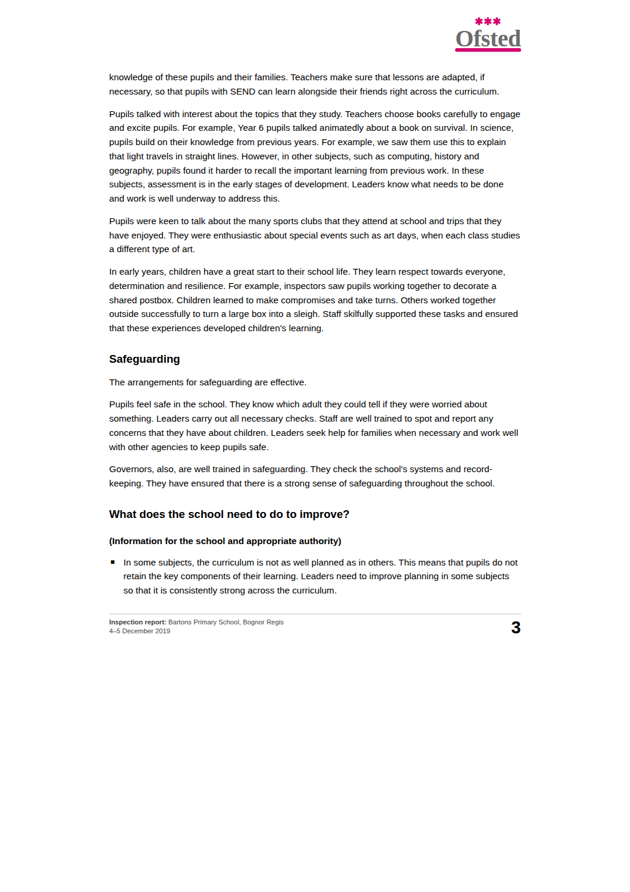✱✱✱
Ofsted
knowledge of these pupils and their families. Teachers make sure that lessons are adapted, if necessary, so that pupils with SEND can learn alongside their friends right across the curriculum.
Pupils talked with interest about the topics that they study. Teachers choose books carefully to engage and excite pupils. For example, Year 6 pupils talked animatedly about a book on survival. In science, pupils build on their knowledge from previous years. For example, we saw them use this to explain that light travels in straight lines. However, in other subjects, such as computing, history and geography, pupils found it harder to recall the important learning from previous work. In these subjects, assessment is in the early stages of development. Leaders know what needs to be done and work is well underway to address this.
Pupils were keen to talk about the many sports clubs that they attend at school and trips that they have enjoyed. They were enthusiastic about special events such as art days, when each class studies a different type of art.
In early years, children have a great start to their school life. They learn respect towards everyone, determination and resilience. For example, inspectors saw pupils working together to decorate a shared postbox. Children learned to make compromises and take turns. Others worked together outside successfully to turn a large box into a sleigh. Staff skilfully supported these tasks and ensured that these experiences developed children's learning.
Safeguarding
The arrangements for safeguarding are effective.
Pupils feel safe in the school. They know which adult they could tell if they were worried about something. Leaders carry out all necessary checks. Staff are well trained to spot and report any concerns that they have about children. Leaders seek help for families when necessary and work well with other agencies to keep pupils safe.
Governors, also, are well trained in safeguarding. They check the school's systems and record-keeping. They have ensured that there is a strong sense of safeguarding throughout the school.
What does the school need to do to improve?
(Information for the school and appropriate authority)
In some subjects, the curriculum is not as well planned as in others. This means that pupils do not retain the key components of their learning. Leaders need to improve planning in some subjects so that it is consistently strong across the curriculum.
Inspection report: Bartons Primary School, Bognor Regis
4–5 December 2019
3